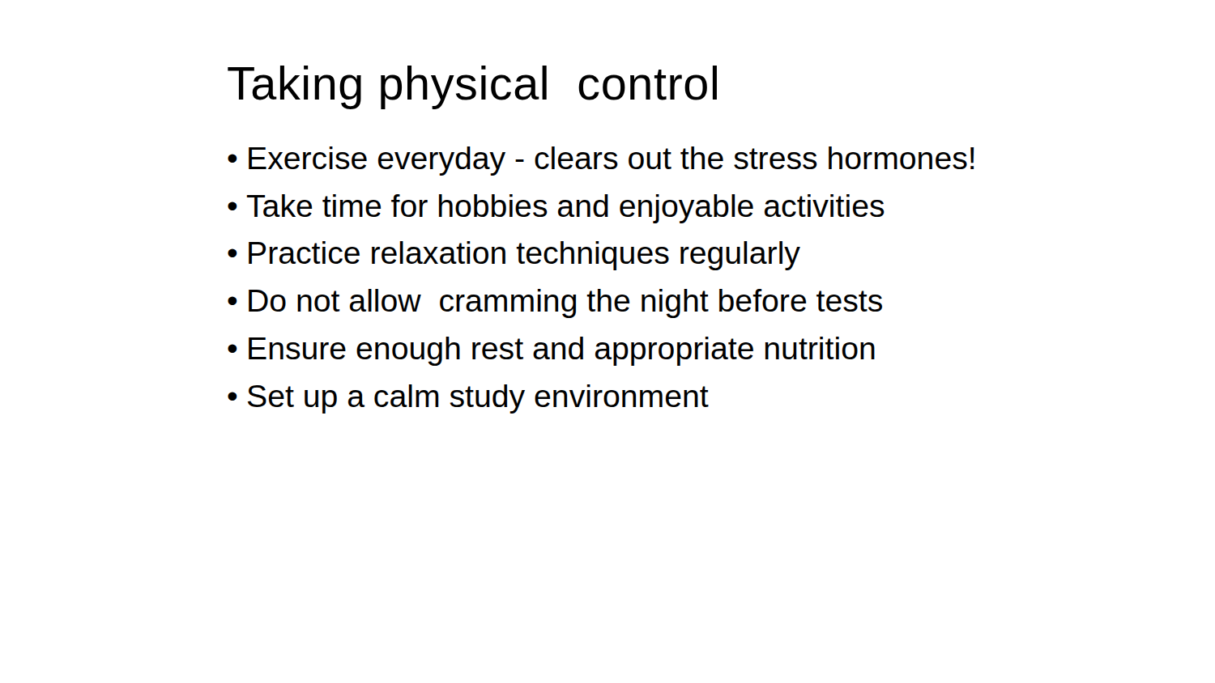Taking physical control
Exercise everyday - clears out the stress hormones!
Take time for hobbies and enjoyable activities
Practice relaxation techniques regularly
Do not allow cramming the night before tests
Ensure enough rest and appropriate nutrition
Set up a calm study environment